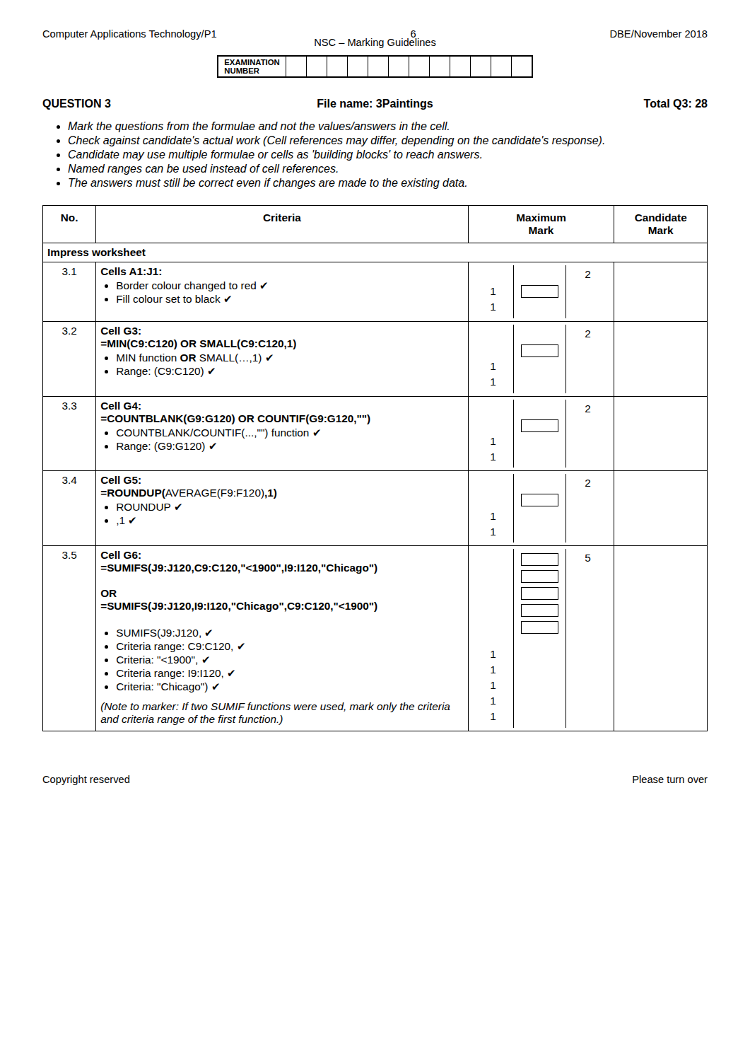Computer Applications Technology/P1
6
DBE/November 2018
NSC – Marking Guidelines
| EXAMINATION NUMBER | | | | | | | | | | | | |
QUESTION 3
File name: 3Paintings
Total Q3: 28
Mark the questions from the formulae and not the values/answers in the cell.
Check against candidate's actual work (Cell references may differ, depending on the candidate's response).
Candidate may use multiple formulae or cells as 'building blocks' to reach answers.
Named ranges can be used instead of cell references.
The answers must still be correct even if changes are made to the existing data.
| No. | Criteria | Maximum Mark | Candidate Mark |
| --- | --- | --- | --- |
| Impress worksheet |
| 3.1 | Cells A1:J1: Border colour changed to red Fill colour set to black | / 1 1 / / 2 / | |
| 3.2 | Cell G3: =MIN(C9:C120) OR SMALL(C9:C120,1) MIN function OR SMALL(…,1) Range: (C9:C120) | / 1 1 / / 2 / | |
| 3.3 | Cell G4: =COUNTBLANK(G9:G120) OR COUNTIF(G9:G120,"") COUNTBLANK/COUNTIF(...,"") function Range: (G9:G120) | / 1 1 / / 2 / | |
| 3.4 | Cell G5: =ROUNDUP( AVERAGE(F9:F120) ,1) ROUNDUP ,1 | / 1 1 / / 2 / | |
| 3.5 | Cell G6: =SUMIFS(J9:J120,C9:C120,"<1900",I9:I120,"Chicago") OR =SUMIFS(J9:J120,I9:I120,"Chicago",C9:C120,"<1900") SUMIFS(J9:J120, Criteria range: C9:C120, Criteria: "<1900", Criteria range: I9:I120, Criteria: "Chicago") (Note to marker: If two SUMIF functions were used, mark only the criteria and criteria range of the first function.) | / 1 1 1 1 1 / / 5 / | |
Copyright reserved
Please turn over